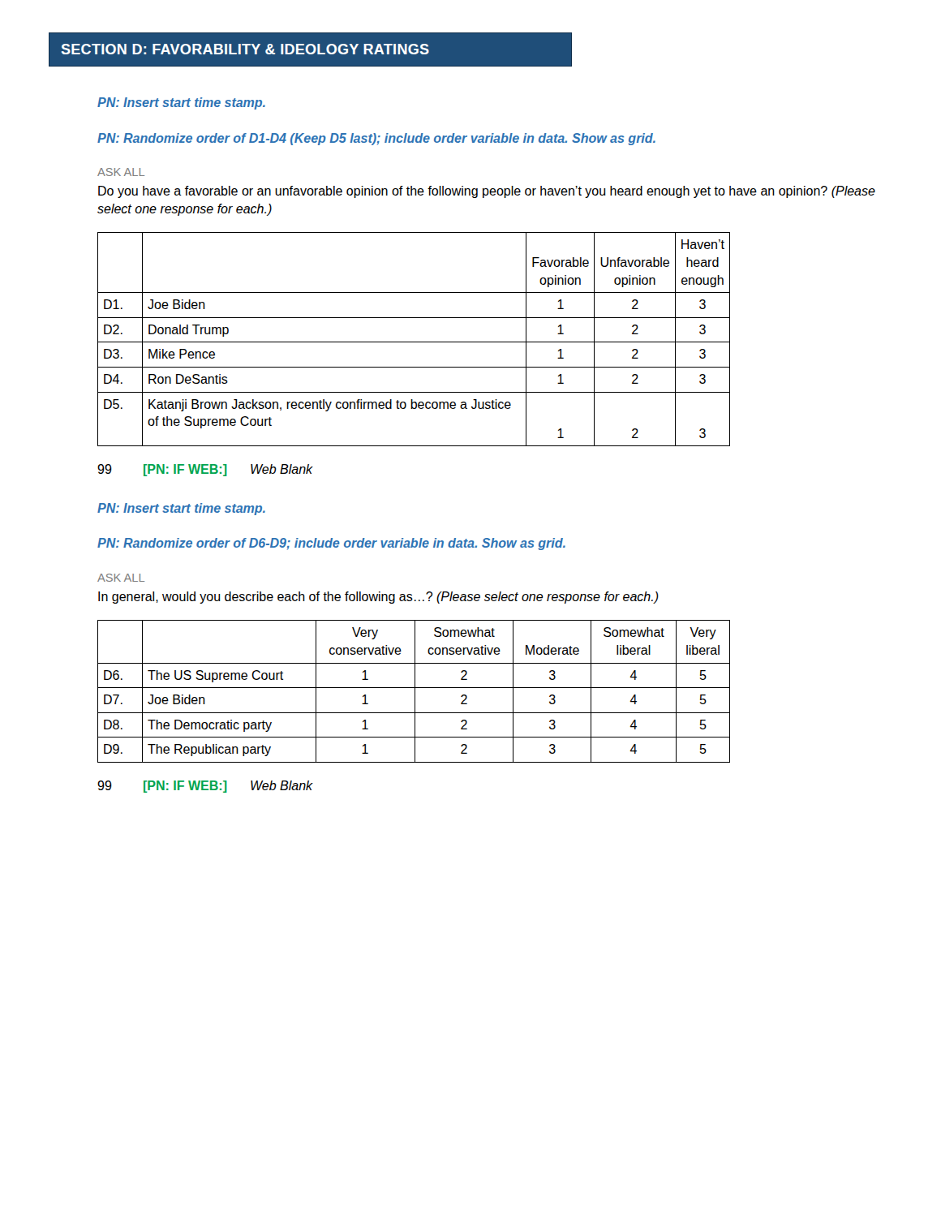SECTION D: FAVORABILITY & IDEOLOGY RATINGS
PN: Insert start time stamp.
PN: Randomize order of D1-D4 (Keep D5 last); include order variable in data. Show as grid.
ASK ALL
Do you have a favorable or an unfavorable opinion of the following people or haven’t you heard enough yet to have an opinion? (Please select one response for each.)
| | | Favorable opinion | Unfavorable opinion | Haven’t heard enough |
| --- | --- | --- | --- | --- |
| D1. | Joe Biden | 1 | 2 | 3 |
| D2. | Donald Trump | 1 | 2 | 3 |
| D3. | Mike Pence | 1 | 2 | 3 |
| D4. | Ron DeSantis | 1 | 2 | 3 |
| D5. | Katanji Brown Jackson, recently confirmed to become a Justice of the Supreme Court | 1 | 2 | 3 |
99[PN: IF WEB:] Web Blank
PN: Insert start time stamp.
PN: Randomize order of D6-D9; include order variable in data. Show as grid.
ASK ALL
In general, would you describe each of the following as…? (Please select one response for each.)
| | | Very conservative | Somewhat conservative | Moderate | Somewhat liberal | Very liberal |
| --- | --- | --- | --- | --- | --- | --- |
| D6. | The US Supreme Court | 1 | 2 | 3 | 4 | 5 |
| D7. | Joe Biden | 1 | 2 | 3 | 4 | 5 |
| D8. | The Democratic party | 1 | 2 | 3 | 4 | 5 |
| D9. | The Republican party | 1 | 2 | 3 | 4 | 5 |
99[PN: IF WEB:] Web Blank